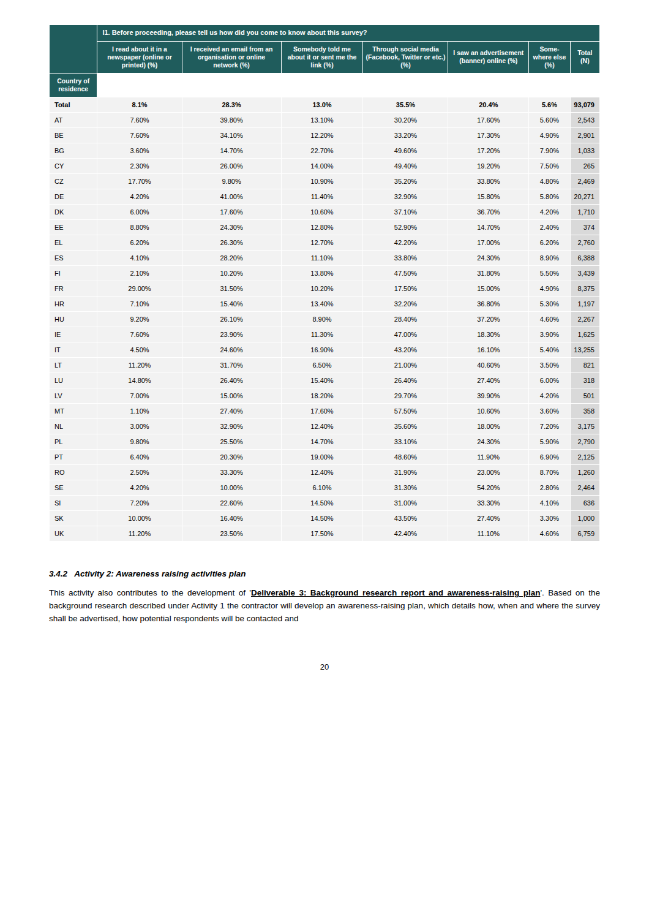| | I1. Before proceeding, please tell us how did you come to know about this survey? |
| --- | --- |
| I read about it in a newspaper (online or printed) (%) | I received an email from an organisation or online network (%) | Somebody told me about it or sent me the link (%) | Through social media (Facebook, Twitter or etc.) (%) | I saw an advertisement (banner) online (%) | Some-where else (%) | Total (N) |
| Country of residence | |
| Total | 8.1% | 28.3% | 13.0% | 35.5% | 20.4% | 5.6% | 93,079 |
| AT | 7.60% | 39.80% | 13.10% | 30.20% | 17.60% | 5.60% | 2,543 |
| BE | 7.60% | 34.10% | 12.20% | 33.20% | 17.30% | 4.90% | 2,901 |
| BG | 3.60% | 14.70% | 22.70% | 49.60% | 17.20% | 7.90% | 1,033 |
| CY | 2.30% | 26.00% | 14.00% | 49.40% | 19.20% | 7.50% | 265 |
| CZ | 17.70% | 9.80% | 10.90% | 35.20% | 33.80% | 4.80% | 2,469 |
| DE | 4.20% | 41.00% | 11.40% | 32.90% | 15.80% | 5.80% | 20,271 |
| DK | 6.00% | 17.60% | 10.60% | 37.10% | 36.70% | 4.20% | 1,710 |
| EE | 8.80% | 24.30% | 12.80% | 52.90% | 14.70% | 2.40% | 374 |
| EL | 6.20% | 26.30% | 12.70% | 42.20% | 17.00% | 6.20% | 2,760 |
| ES | 4.10% | 28.20% | 11.10% | 33.80% | 24.30% | 8.90% | 6,388 |
| FI | 2.10% | 10.20% | 13.80% | 47.50% | 31.80% | 5.50% | 3,439 |
| FR | 29.00% | 31.50% | 10.20% | 17.50% | 15.00% | 4.90% | 8,375 |
| HR | 7.10% | 15.40% | 13.40% | 32.20% | 36.80% | 5.30% | 1,197 |
| HU | 9.20% | 26.10% | 8.90% | 28.40% | 37.20% | 4.60% | 2,267 |
| IE | 7.60% | 23.90% | 11.30% | 47.00% | 18.30% | 3.90% | 1,625 |
| IT | 4.50% | 24.60% | 16.90% | 43.20% | 16.10% | 5.40% | 13,255 |
| LT | 11.20% | 31.70% | 6.50% | 21.00% | 40.60% | 3.50% | 821 |
| LU | 14.80% | 26.40% | 15.40% | 26.40% | 27.40% | 6.00% | 318 |
| LV | 7.00% | 15.00% | 18.20% | 29.70% | 39.90% | 4.20% | 501 |
| MT | 1.10% | 27.40% | 17.60% | 57.50% | 10.60% | 3.60% | 358 |
| NL | 3.00% | 32.90% | 12.40% | 35.60% | 18.00% | 7.20% | 3,175 |
| PL | 9.80% | 25.50% | 14.70% | 33.10% | 24.30% | 5.90% | 2,790 |
| PT | 6.40% | 20.30% | 19.00% | 48.60% | 11.90% | 6.90% | 2,125 |
| RO | 2.50% | 33.30% | 12.40% | 31.90% | 23.00% | 8.70% | 1,260 |
| SE | 4.20% | 10.00% | 6.10% | 31.30% | 54.20% | 2.80% | 2,464 |
| SI | 7.20% | 22.60% | 14.50% | 31.00% | 33.30% | 4.10% | 636 |
| SK | 10.00% | 16.40% | 14.50% | 43.50% | 27.40% | 3.30% | 1,000 |
| UK | 11.20% | 23.50% | 17.50% | 42.40% | 11.10% | 4.60% | 6,759 |
3.4.2 Activity 2: Awareness raising activities plan
This activity also contributes to the development of 'Deliverable 3: Background research report and awareness-raising plan'. Based on the background research described under Activity 1 the contractor will develop an awareness-raising plan, which details how, when and where the survey shall be advertised, how potential respondents will be contacted and
20